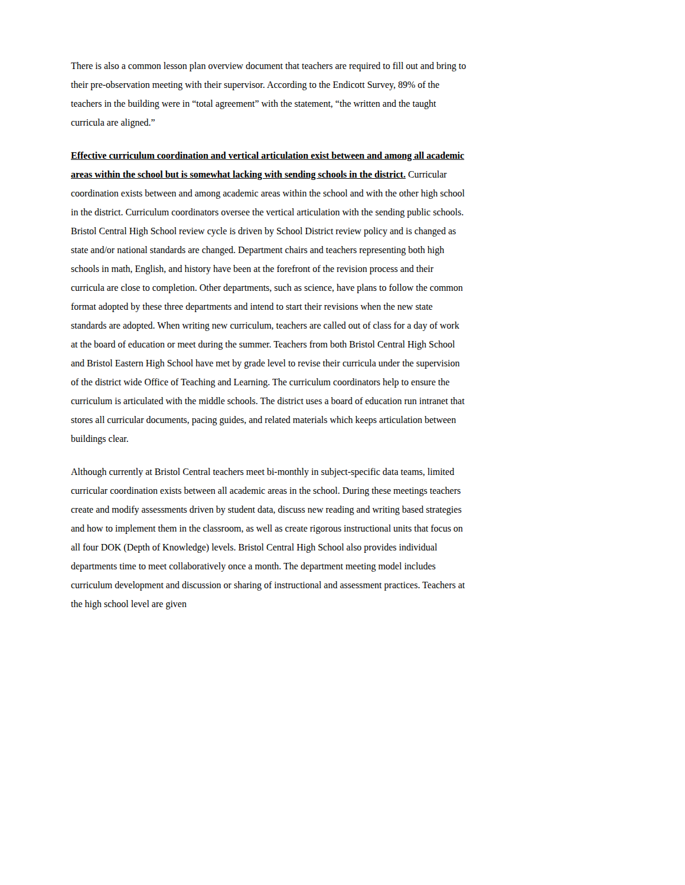There is also a common lesson plan overview document that teachers are required to fill out and bring to their pre-observation meeting with their supervisor. According to the Endicott Survey, 89% of the teachers in the building were in “total agreement” with the statement, “the written and the taught curricula are aligned.”
Effective curriculum coordination and vertical articulation exist between and among all academic areas within the school but is somewhat lacking with sending schools in the district. Curricular coordination exists between and among academic areas within the school and with the other high school in the district. Curriculum coordinators oversee the vertical articulation with the sending public schools. Bristol Central High School review cycle is driven by School District review policy and is changed as state and/or national standards are changed. Department chairs and teachers representing both high schools in math, English, and history have been at the forefront of the revision process and their curricula are close to completion. Other departments, such as science, have plans to follow the common format adopted by these three departments and intend to start their revisions when the new state standards are adopted. When writing new curriculum, teachers are called out of class for a day of work at the board of education or meet during the summer. Teachers from both Bristol Central High School and Bristol Eastern High School have met by grade level to revise their curricula under the supervision of the district wide Office of Teaching and Learning. The curriculum coordinators help to ensure the curriculum is articulated with the middle schools. The district uses a board of education run intranet that stores all curricular documents, pacing guides, and related materials which keeps articulation between buildings clear.
Although currently at Bristol Central teachers meet bi-monthly in subject-specific data teams, limited curricular coordination exists between all academic areas in the school. During these meetings teachers create and modify assessments driven by student data, discuss new reading and writing based strategies and how to implement them in the classroom, as well as create rigorous instructional units that focus on all four DOK (Depth of Knowledge) levels. Bristol Central High School also provides individual departments time to meet collaboratively once a month. The department meeting model includes curriculum development and discussion or sharing of instructional and assessment practices. Teachers at the high school level are given